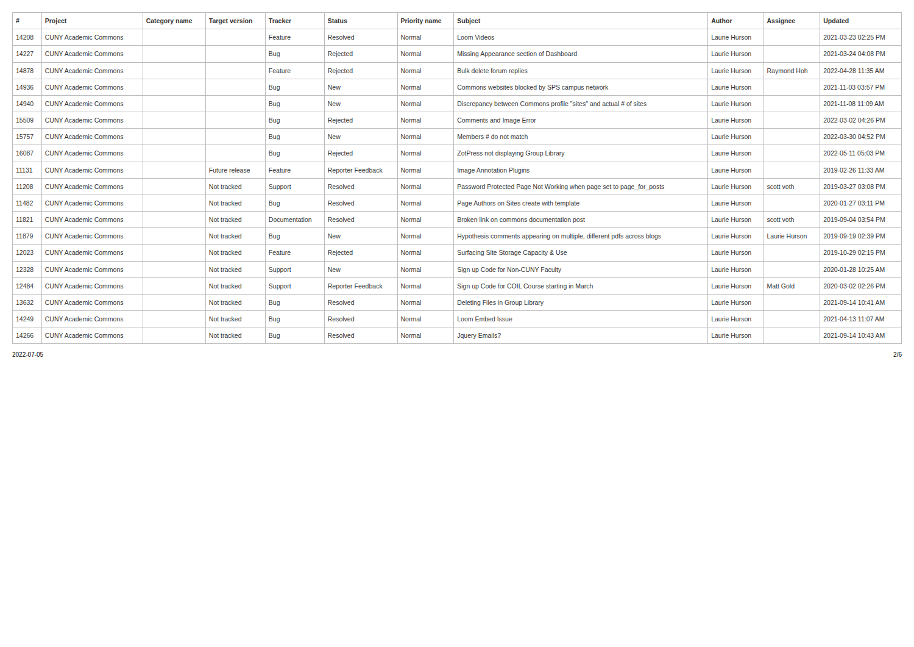| # | Project | Category name | Target version | Tracker | Status | Priority name | Subject | Author | Assignee | Updated |
| --- | --- | --- | --- | --- | --- | --- | --- | --- | --- | --- |
| 14208 | CUNY Academic Commons | | | Feature | Resolved | Normal | Loom Videos | Laurie Hurson | | 2021-03-23 02:25 PM |
| 14227 | CUNY Academic Commons | | | Bug | Rejected | Normal | Missing Appearance section of Dashboard | Laurie Hurson | | 2021-03-24 04:08 PM |
| 14878 | CUNY Academic Commons | | | Feature | Rejected | Normal | Bulk delete forum replies | Laurie Hurson | Raymond Hoh | 2022-04-28 11:35 AM |
| 14936 | CUNY Academic Commons | | | Bug | New | Normal | Commons websites blocked by SPS campus network | Laurie Hurson | | 2021-11-03 03:57 PM |
| 14940 | CUNY Academic Commons | | | Bug | New | Normal | Discrepancy between Commons profile "sites" and actual # of sites | Laurie Hurson | | 2021-11-08 11:09 AM |
| 15509 | CUNY Academic Commons | | | Bug | Rejected | Normal | Comments and Image Error | Laurie Hurson | | 2022-03-02 04:26 PM |
| 15757 | CUNY Academic Commons | | | Bug | New | Normal | Members # do not match | Laurie Hurson | | 2022-03-30 04:52 PM |
| 16087 | CUNY Academic Commons | | | Bug | Rejected | Normal | ZotPress not displaying Group Library | Laurie Hurson | | 2022-05-11 05:03 PM |
| 11131 | CUNY Academic Commons | | Future release | Feature | Reporter Feedback | Normal | Image Annotation Plugins | Laurie Hurson | | 2019-02-26 11:33 AM |
| 11208 | CUNY Academic Commons | | Not tracked | Support | Resolved | Normal | Password Protected Page Not Working when page set to page_for_posts | Laurie Hurson | scott voth | 2019-03-27 03:08 PM |
| 11482 | CUNY Academic Commons | | Not tracked | Bug | Resolved | Normal | Page Authors on Sites create with template | Laurie Hurson | | 2020-01-27 03:11 PM |
| 11821 | CUNY Academic Commons | | Not tracked | Documentation | Resolved | Normal | Broken link on commons documentation post | Laurie Hurson | scott voth | 2019-09-04 03:54 PM |
| 11879 | CUNY Academic Commons | | Not tracked | Bug | New | Normal | Hypothesis comments appearing on multiple, different pdfs across blogs | Laurie Hurson | Laurie Hurson | 2019-09-19 02:39 PM |
| 12023 | CUNY Academic Commons | | Not tracked | Feature | Rejected | Normal | Surfacing Site Storage Capacity & Use | Laurie Hurson | | 2019-10-29 02:15 PM |
| 12328 | CUNY Academic Commons | | Not tracked | Support | New | Normal | Sign up Code for Non-CUNY Faculty | Laurie Hurson | | 2020-01-28 10:25 AM |
| 12484 | CUNY Academic Commons | | Not tracked | Support | Reporter Feedback | Normal | Sign up Code for COIL Course starting in March | Laurie Hurson | Matt Gold | 2020-03-02 02:26 PM |
| 13632 | CUNY Academic Commons | | Not tracked | Bug | Resolved | Normal | Deleting Files in Group Library | Laurie Hurson | | 2021-09-14 10:41 AM |
| 14249 | CUNY Academic Commons | | Not tracked | Bug | Resolved | Normal | Loom Embed Issue | Laurie Hurson | | 2021-04-13 11:07 AM |
| 14266 | CUNY Academic Commons | | Not tracked | Bug | Resolved | Normal | Jquery Emails? | Laurie Hurson | | 2021-09-14 10:43 AM |
2022-07-05 2/6